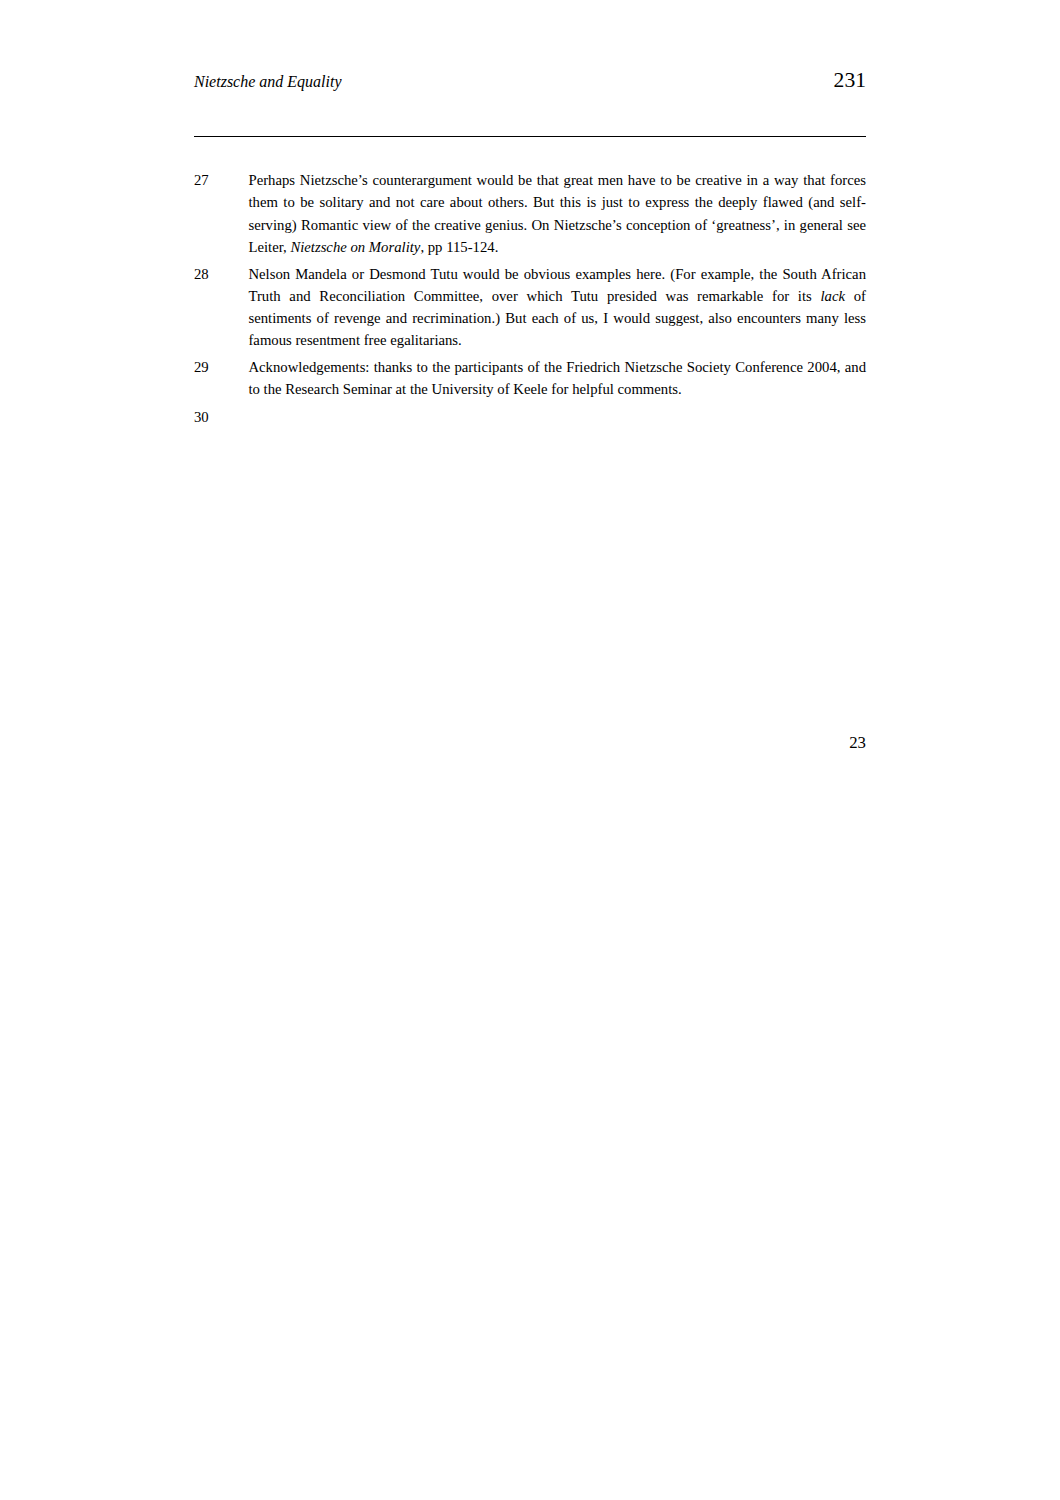Nietzsche and Equality 231
27
Perhaps Nietzsche’s counterargument would be that great men have to be creative in a way that forces them to be solitary and not care about others. But this is just to express the deeply flawed (and self-serving) Romantic view of the creative genius. On Nietzsche’s conception of ‘greatness’, in general see Leiter, Nietzsche on Morality, pp 115-124.
28
Nelson Mandela or Desmond Tutu would be obvious examples here. (For example, the South African Truth and Reconciliation Committee, over which Tutu presided was remarkable for its lack of sentiments of revenge and recrimination.) But each of us, I would suggest, also encounters many less famous resentment free egalitarians.
29
Acknowledgements: thanks to the participants of the Friedrich Nietzsche Society Conference 2004, and to the Research Seminar at the University of Keele for helpful comments.
30
23